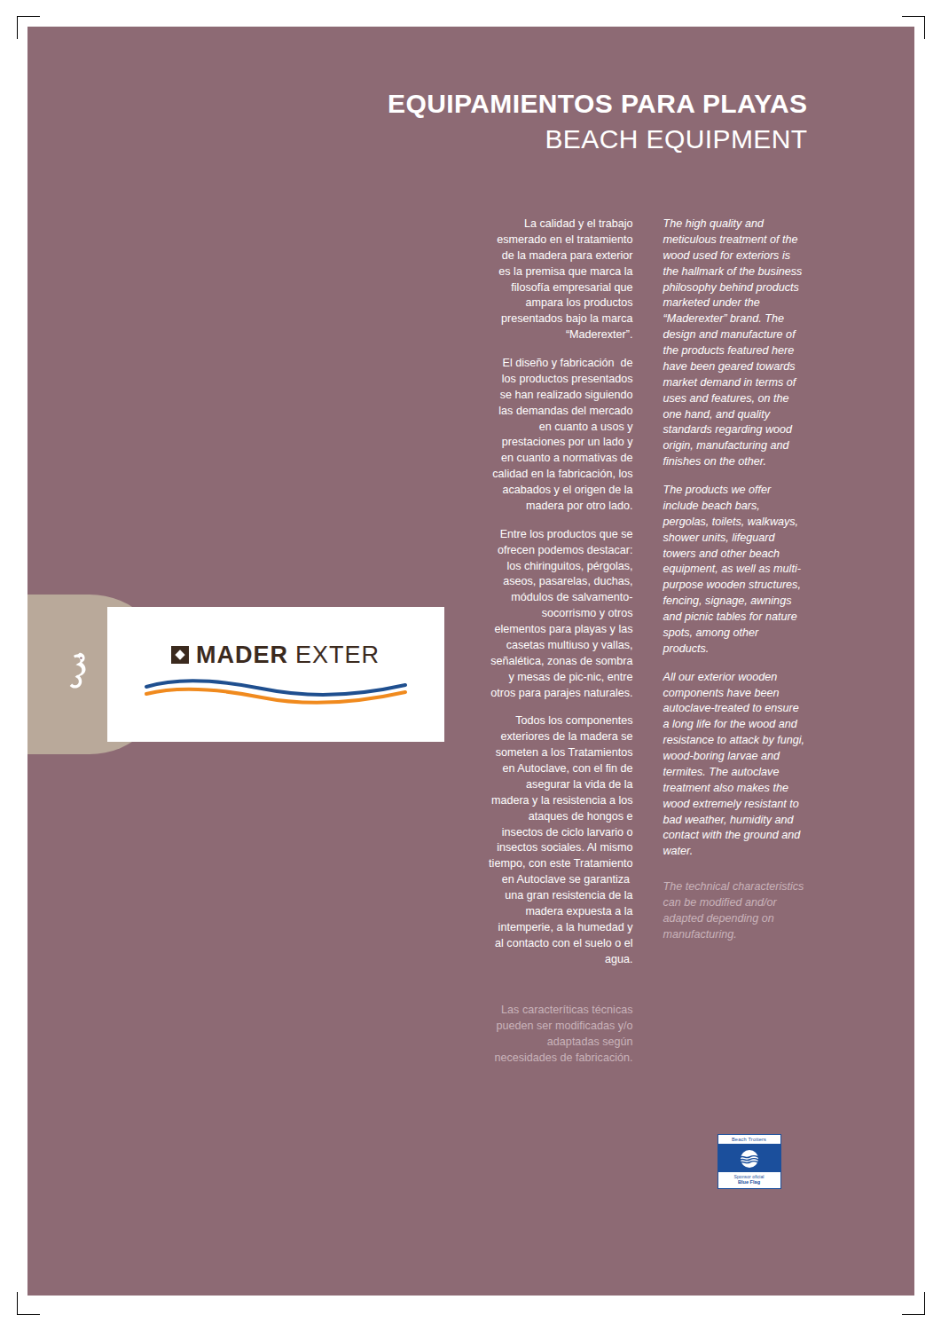Equipamientos para playas
Beach equipment
La calidad y el trabajo esmerado en el tratamiento de la madera para exterior es la premisa que marca la filosofía empresarial que ampara los productos presentados bajo la marca “Maderexter”.
El diseño y fabricación de los productos presentados se han realizado siguiendo las demandas del mercado en cuanto a usos y prestaciones por un lado y en cuanto a normativas de calidad en la fabricación, los acabados y el origen de la madera por otro lado.
Entre los productos que se ofrecen podemos destacar: los chiringuitos, pérgolas, aseos, pasarelas, duchas, módulos de salvamento-socorrismo y otros elementos para playas y las casetas multiuso y vallas, señalética, zonas de sombra y mesas de pic-nic, entre otros para parajes naturales.
Todos los componentes exteriores de la madera se someten a los Tratamientos en Autoclave, con el fin de asegurar la vida de la madera y la resistencia a los ataques de hongos e insectos de ciclo larvario o insectos sociales. Al mismo tiempo, con este Tratamiento en Autoclave se garantiza una gran resistencia de la madera expuesta a la intemperie, a la humedad y al contacto con el suelo o el agua.
Las caracteríticas técnicas pueden ser modificadas y/o adaptadas según necesidades de fabricación.
The high quality and meticulous treatment of the wood used for exteriors is the hallmark of the business philosophy behind products marketed under the “Maderexter” brand. The design and manufacture of the products featured here have been geared towards market demand in terms of uses and features, on the one hand, and quality standards regarding wood origin, manufacturing and finishes on the other.
The products we offer include beach bars, pergolas, toilets, walkways, shower units, lifeguard towers and other beach equipment, as well as multi-purpose wooden structures, fencing, signage, awnings and picnic tables for nature spots, among other products.
All our exterior wooden components have been autoclave-treated to ensure a long life for the wood and resistance to attack by fungi, wood-boring larvae and termites. The autoclave treatment also makes the wood extremely resistant to bad weather, humidity and contact with the ground and water.
The technical characteristics can be modified and/or adapted depending on manufacturing.
MADER EXTER
Beach Trotters
Sponsor oficial Blue Flag